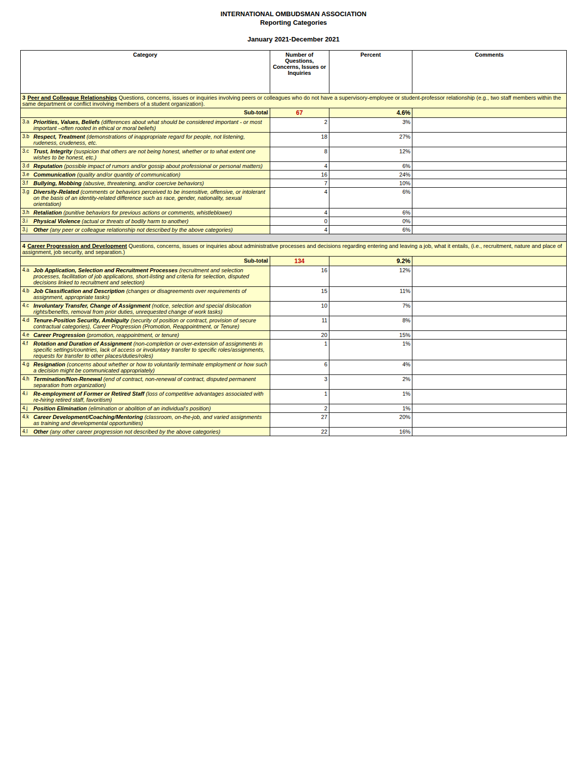INTERNATIONAL OMBUDSMAN ASSOCIATION
Reporting Categories
January 2021-December 2021
| Category | Number of Questions, Concerns, Issues or Inquiries | Percent | Comments |
| --- | --- | --- | --- |
| 3 Peer and Colleague Relationships Questions, concerns, issues or inquiries involving peers or colleagues who do not have a supervisory-employee or student-professor relationship (e.g., two staff members within the same department or conflict involving members of a student organization). |
| Sub-total | 67 | 4.6% | |
| 3.a Priorities, Values, Beliefs (differences about what should be considered important - or most important –often rooted in ethical or moral beliefs) | 2 | 3% | |
| 3.b Respect, Treatment (demonstrations of inappropriate regard for people, not listening, rudeness, crudeness, etc. | 18 | 27% | |
| 3.c Trust, Integrity (suspicion that others are not being honest, whether or to what extent one wishes to be honest, etc.) | 8 | 12% | |
| 3.d Reputation (possible impact of rumors and/or gossip about professional or personal matters) | 4 | 6% | |
| 3.e Communication (quality and/or quantity of communication) | 16 | 24% | |
| 3.f Bullying, Mobbing (abusive, threatening, and/or coercive behaviors) | 7 | 10% | |
| 3.g Diversity-Related (comments or behaviors perceived to be insensitive, offensive, or intolerant on the basis of an identity-related difference such as race, gender, nationality, sexual orientation) | 4 | 6% | |
| 3.h Retaliation (punitive behaviors for previous actions or comments, whistleblower) | 4 | 6% | |
| 3.i Physical Violence (actual or threats of bodily harm to another) | 0 | 0% | |
| 3.j Other (any peer or colleague relationship not described by the above categories) | 4 | 6% | |
| 4 Career Progression and Development Questions, concerns, issues or inquiries about administrative processes and decisions regarding entering and leaving a job, what it entails, (i.e., recruitment, nature and place of assignment, job security, and separation.) |
| Sub-total | 134 | 9.2% | |
| 4.a Job Application, Selection and Recruitment Processes (recruitment and selection processes, facilitation of job applications, short-listing and criteria for selection, disputed decisions linked to recruitment and selection) | 16 | 12% | |
| 4.b Job Classification and Description (changes or disagreements over requirements of assignment, appropriate tasks) | 15 | 11% | |
| 4.c Involuntary Transfer, Change of Assignment (notice, selection and special dislocation rights/benefits, removal from prior duties, unrequested change of work tasks) | 10 | 7% | |
| 4.d Tenure-Position Security, Ambiguity (security of position or contract, provision of secure contractual categories), Career Progression (Promotion, Reappointment, or Tenure) | 11 | 8% | |
| 4.e Career Progression (promotion, reappointment, or tenure) | 20 | 15% | |
| 4.f Rotation and Duration of Assignment (non-completion or over-extension of assignments in specific settings/countries, lack of access or involuntary transfer to specific roles/assignments, requests for transfer to other places/duties/roles) | 1 | 1% | |
| 4.g Resignation (concerns about whether or how to voluntarily terminate employment or how such a decision might be communicated appropriately) | 6 | 4% | |
| 4.h Termination/Non-Renewal (end of contract, non-renewal of contract, disputed permanent separation from organization) | 3 | 2% | |
| 4.i Re-employment of Former or Retired Staff (loss of competitive advantages associated with re-hiring retired staff, favoritism) | 1 | 1% | |
| 4.j Position Elimination (elimination or abolition of an individual's position) | 2 | 1% | |
| 4.k Career Development/Coaching/Mentoring (classroom, on-the-job, and varied assignments as training and developmental opportunities) | 27 | 20% | |
| 4.l Other (any other career progression not described by the above categories) | 22 | 16% | |